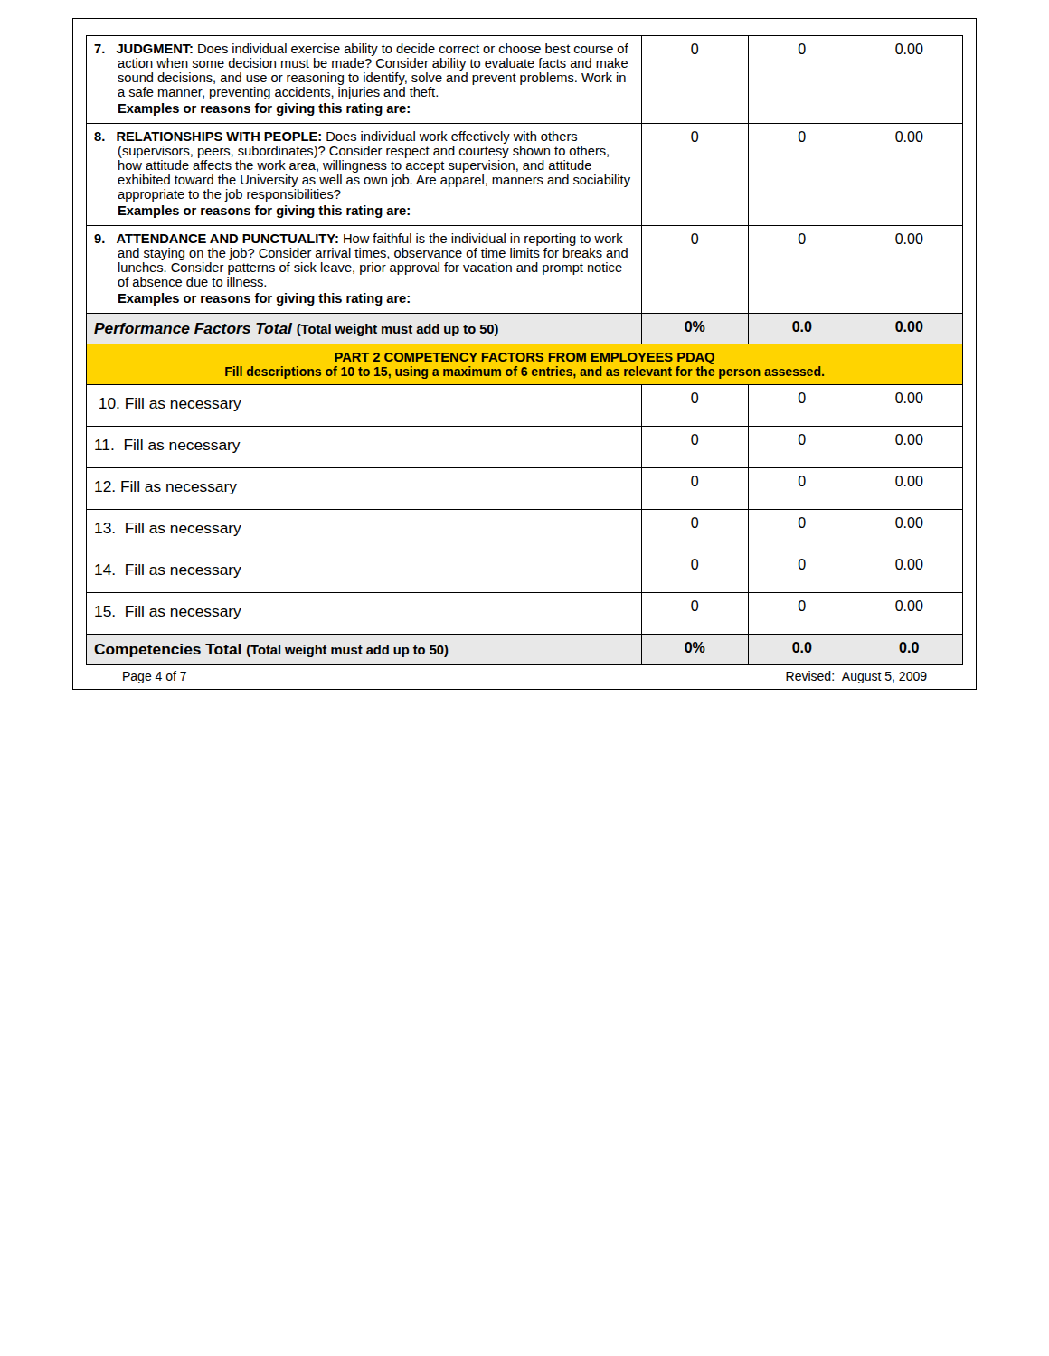| 7. JUDGMENT: Does individual exercise ability to decide correct or choose best course of action when some decision must be made? Consider ability to evaluate facts and make sound decisions, and use or reasoning to identify, solve and prevent problems. Work in a safe manner, preventing accidents, injuries and theft. Examples or reasons for giving this rating are: | 0 | 0 | 0.00 |
| 8. RELATIONSHIPS WITH PEOPLE: Does individual work effectively with others (supervisors, peers, subordinates)? Consider respect and courtesy shown to others, how attitude affects the work area, willingness to accept supervision, and attitude exhibited toward the University as well as own job. Are apparel, manners and sociability appropriate to the job responsibilities? Examples or reasons for giving this rating are: | 0 | 0 | 0.00 |
| 9. ATTENDANCE AND PUNCTUALITY: How faithful is the individual in reporting to work and staying on the job? Consider arrival times, observance of time limits for breaks and lunches. Consider patterns of sick leave, prior approval for vacation and prompt notice of absence due to illness. Examples or reasons for giving this rating are: | 0 | 0 | 0.00 |
| Performance Factors Total (Total weight must add up to 50) | 0% | 0.0 | 0.00 |
| PART 2 COMPETENCY FACTORS FROM EMPLOYEES PDAQ Fill descriptions of 10 to 15, using a maximum of 6 entries, and as relevant for the person assessed. |
| 10. Fill as necessary | 0 | 0 | 0.00 |
| 11. Fill as necessary | 0 | 0 | 0.00 |
| 12. Fill as necessary | 0 | 0 | 0.00 |
| 13. Fill as necessary | 0 | 0 | 0.00 |
| 14. Fill as necessary | 0 | 0 | 0.00 |
| 15. Fill as necessary | 0 | 0 | 0.00 |
| Competencies Total (Total weight must add up to 50) | 0% | 0.0 | 0.0 |
Page 4 of 7 Revised: August 5, 2009